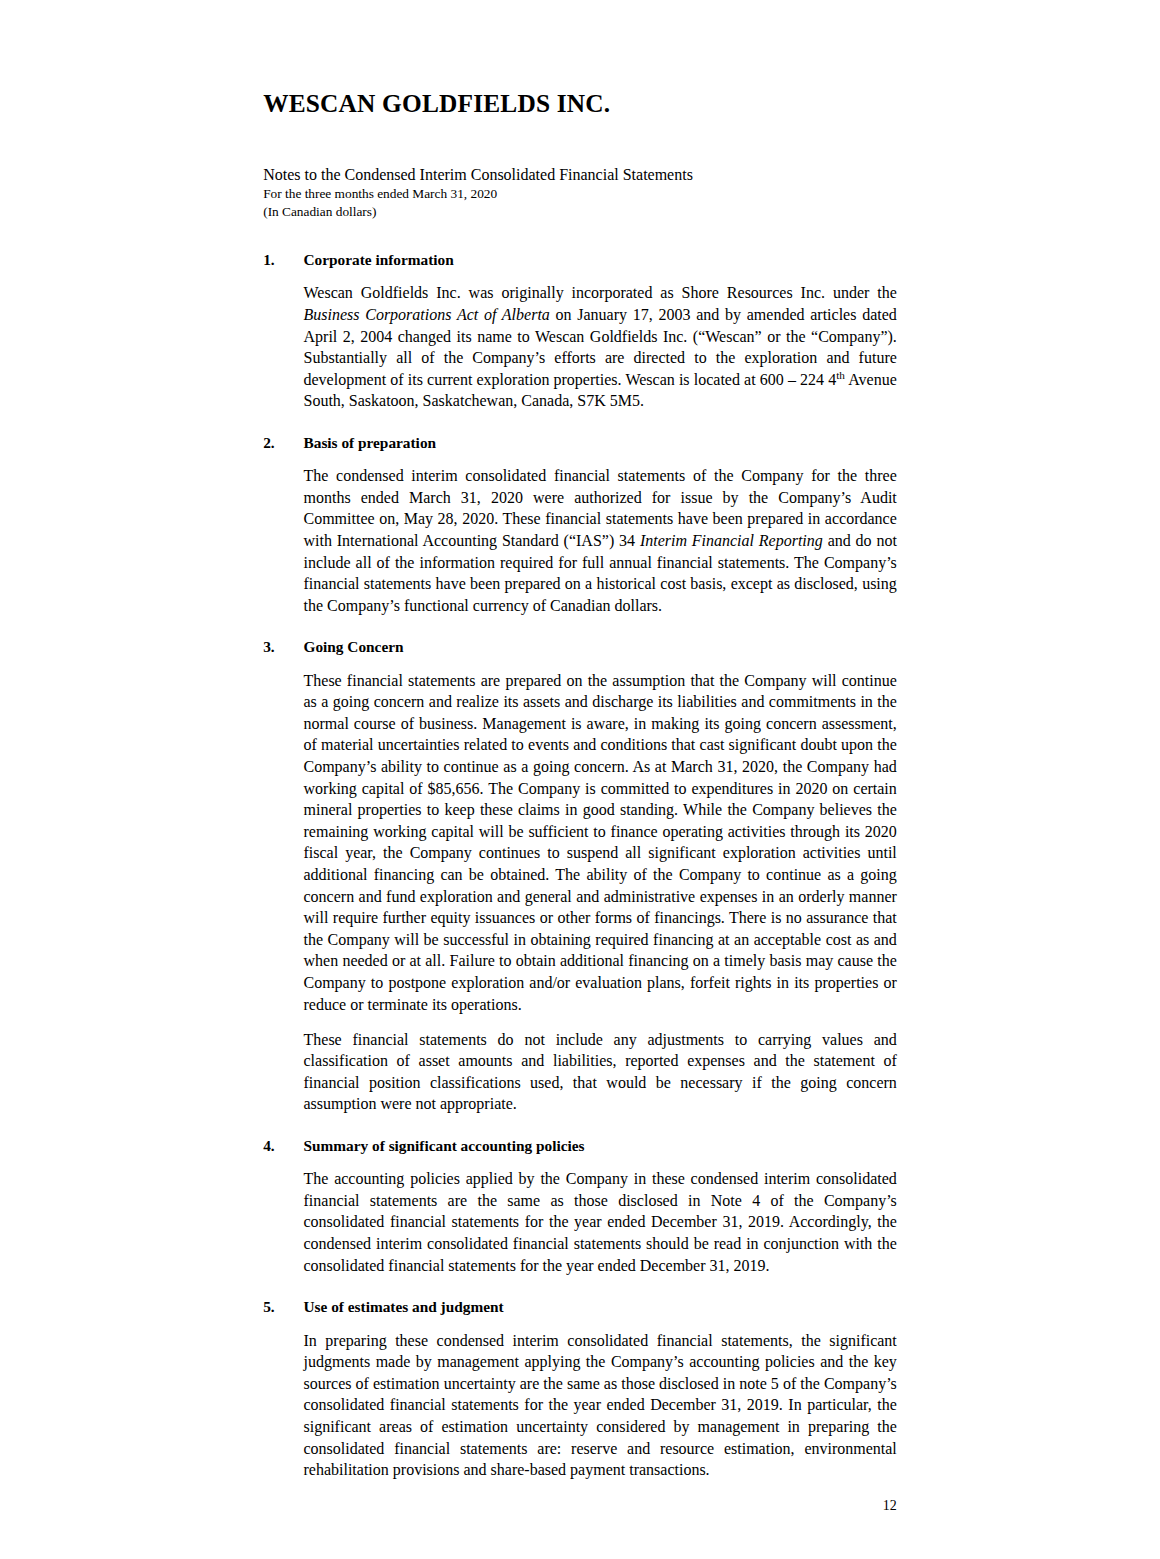WESCAN GOLDFIELDS INC.
Notes to the Condensed Interim Consolidated Financial Statements
For the three months ended March 31, 2020
(In Canadian dollars)
1.
Corporate information
Wescan Goldfields Inc. was originally incorporated as Shore Resources Inc. under the Business Corporations Act of Alberta on January 17, 2003 and by amended articles dated April 2, 2004 changed its name to Wescan Goldfields Inc. (“Wescan” or the “Company”). Substantially all of the Company’s efforts are directed to the exploration and future development of its current exploration properties. Wescan is located at 600 – 224 4th Avenue South, Saskatoon, Saskatchewan, Canada, S7K 5M5.
2.
Basis of preparation
The condensed interim consolidated financial statements of the Company for the three months ended March 31, 2020 were authorized for issue by the Company’s Audit Committee on, May 28, 2020. These financial statements have been prepared in accordance with International Accounting Standard (“IAS”) 34 Interim Financial Reporting and do not include all of the information required for full annual financial statements. The Company’s financial statements have been prepared on a historical cost basis, except as disclosed, using the Company’s functional currency of Canadian dollars.
3.
Going Concern
These financial statements are prepared on the assumption that the Company will continue as a going concern and realize its assets and discharge its liabilities and commitments in the normal course of business. Management is aware, in making its going concern assessment, of material uncertainties related to events and conditions that cast significant doubt upon the Company’s ability to continue as a going concern. As at March 31, 2020, the Company had working capital of $85,656. The Company is committed to expenditures in 2020 on certain mineral properties to keep these claims in good standing. While the Company believes the remaining working capital will be sufficient to finance operating activities through its 2020 fiscal year, the Company continues to suspend all significant exploration activities until additional financing can be obtained. The ability of the Company to continue as a going concern and fund exploration and general and administrative expenses in an orderly manner will require further equity issuances or other forms of financings. There is no assurance that the Company will be successful in obtaining required financing at an acceptable cost as and when needed or at all. Failure to obtain additional financing on a timely basis may cause the Company to postpone exploration and/or evaluation plans, forfeit rights in its properties or reduce or terminate its operations.
These financial statements do not include any adjustments to carrying values and classification of asset amounts and liabilities, reported expenses and the statement of financial position classifications used, that would be necessary if the going concern assumption were not appropriate.
4.
Summary of significant accounting policies
The accounting policies applied by the Company in these condensed interim consolidated financial statements are the same as those disclosed in Note 4 of the Company’s consolidated financial statements for the year ended December 31, 2019. Accordingly, the condensed interim consolidated financial statements should be read in conjunction with the consolidated financial statements for the year ended December 31, 2019.
5.
Use of estimates and judgment
In preparing these condensed interim consolidated financial statements, the significant judgments made by management applying the Company’s accounting policies and the key sources of estimation uncertainty are the same as those disclosed in note 5 of the Company’s consolidated financial statements for the year ended December 31, 2019. In particular, the significant areas of estimation uncertainty considered by management in preparing the consolidated financial statements are: reserve and resource estimation, environmental rehabilitation provisions and share-based payment transactions.
12